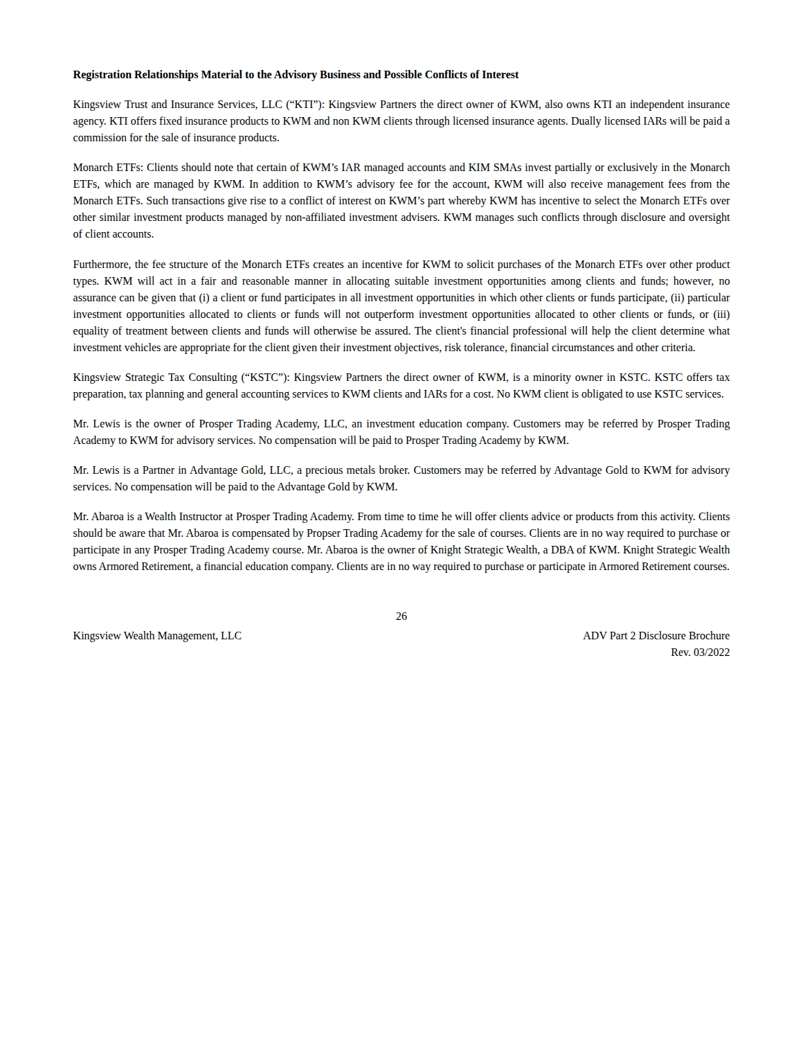Registration Relationships Material to the Advisory Business and Possible Conflicts of Interest
Kingsview Trust and Insurance Services, LLC (“KTI”): Kingsview Partners the direct owner of KWM, also owns KTI an independent insurance agency. KTI offers fixed insurance products to KWM and non KWM clients through licensed insurance agents. Dually licensed IARs will be paid a commission for the sale of insurance products.
Monarch ETFs: Clients should note that certain of KWM’s IAR managed accounts and KIM SMAs invest partially or exclusively in the Monarch ETFs, which are managed by KWM. In addition to KWM’s advisory fee for the account, KWM will also receive management fees from the Monarch ETFs. Such transactions give rise to a conflict of interest on KWM’s part whereby KWM has incentive to select the Monarch ETFs over other similar investment products managed by non-affiliated investment advisers. KWM manages such conflicts through disclosure and oversight of client accounts.
Furthermore, the fee structure of the Monarch ETFs creates an incentive for KWM to solicit purchases of the Monarch ETFs over other product types. KWM will act in a fair and reasonable manner in allocating suitable investment opportunities among clients and funds; however, no assurance can be given that (i) a client or fund participates in all investment opportunities in which other clients or funds participate, (ii) particular investment opportunities allocated to clients or funds will not outperform investment opportunities allocated to other clients or funds, or (iii) equality of treatment between clients and funds will otherwise be assured. The client's financial professional will help the client determine what investment vehicles are appropriate for the client given their investment objectives, risk tolerance, financial circumstances and other criteria.
Kingsview Strategic Tax Consulting (“KSTC”): Kingsview Partners the direct owner of KWM, is a minority owner in KSTC. KSTC offers tax preparation, tax planning and general accounting services to KWM clients and IARs for a cost. No KWM client is obligated to use KSTC services.
Mr. Lewis is the owner of Prosper Trading Academy, LLC, an investment education company. Customers may be referred by Prosper Trading Academy to KWM for advisory services. No compensation will be paid to Prosper Trading Academy by KWM.
Mr. Lewis is a Partner in Advantage Gold, LLC, a precious metals broker. Customers may be referred by Advantage Gold to KWM for advisory services. No compensation will be paid to the Advantage Gold by KWM.
Mr. Abaroa is a Wealth Instructor at Prosper Trading Academy. From time to time he will offer clients advice or products from this activity. Clients should be aware that Mr. Abaroa is compensated by Propser Trading Academy for the sale of courses. Clients are in no way required to purchase or participate in any Prosper Trading Academy course. Mr. Abaroa is the owner of Knight Strategic Wealth, a DBA of KWM. Knight Strategic Wealth owns Armored Retirement, a financial education company. Clients are in no way required to purchase or participate in Armored Retirement courses.
26
Kingsview Wealth Management, LLC
ADV Part 2 Disclosure Brochure
Rev. 03/2022